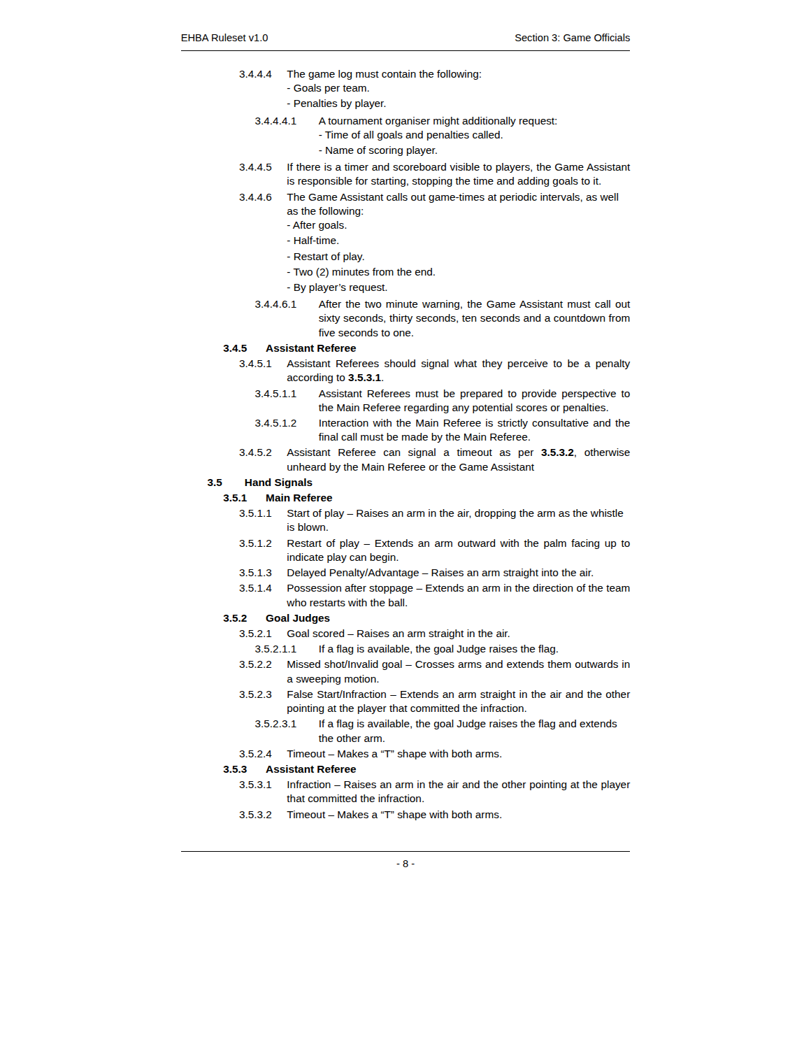EHBA Ruleset v1.0
Section 3: Game Officials
3.4.4.4
The game log must contain the following:
- Goals per team.
- Penalties by player.
3.4.4.4.1
A tournament organiser might additionally request:
- Time of all goals and penalties called.
- Name of scoring player.
3.4.4.5
If there is a timer and scoreboard visible to players, the Game Assistant is responsible for starting, stopping the time and adding goals to it.
3.4.4.6
The Game Assistant calls out game-times at periodic intervals, as well as the following:
- After goals.
- Half-time.
- Restart of play.
- Two (2) minutes from the end.
- By player’s request.
3.4.4.6.1
After the two minute warning, the Game Assistant must call out sixty seconds, thirty seconds, ten seconds and a countdown from five seconds to one.
3.4.5
Assistant Referee
3.4.5.1
Assistant Referees should signal what they perceive to be a penalty according to 3.5.3.1.
3.4.5.1.1
Assistant Referees must be prepared to provide perspective to the Main Referee regarding any potential scores or penalties.
3.4.5.1.2
Interaction with the Main Referee is strictly consultative and the final call must be made by the Main Referee.
3.4.5.2
Assistant Referee can signal a timeout as per 3.5.3.2, otherwise unheard by the Main Referee or the Game Assistant
3.5
Hand Signals
3.5.1
Main Referee
3.5.1.1
Start of play – Raises an arm in the air, dropping the arm as the whistle is blown.
3.5.1.2
Restart of play – Extends an arm outward with the palm facing up to indicate play can begin.
3.5.1.3
Delayed Penalty/Advantage – Raises an arm straight into the air.
3.5.1.4
Possession after stoppage – Extends an arm in the direction of the team who restarts with the ball.
3.5.2
Goal Judges
3.5.2.1
Goal scored – Raises an arm straight in the air.
3.5.2.1.1
If a flag is available, the goal Judge raises the flag.
3.5.2.2
Missed shot/Invalid goal – Crosses arms and extends them outwards in a sweeping motion.
3.5.2.3
False Start/Infraction – Extends an arm straight in the air and the other pointing at the player that committed the infraction.
3.5.2.3.1
If a flag is available, the goal Judge raises the flag and extends the other arm.
3.5.2.4
Timeout – Makes a “T” shape with both arms.
3.5.3
Assistant Referee
3.5.3.1
Infraction – Raises an arm in the air and the other pointing at the player that committed the infraction.
3.5.3.2
Timeout – Makes a “T” shape with both arms.
- 8 -